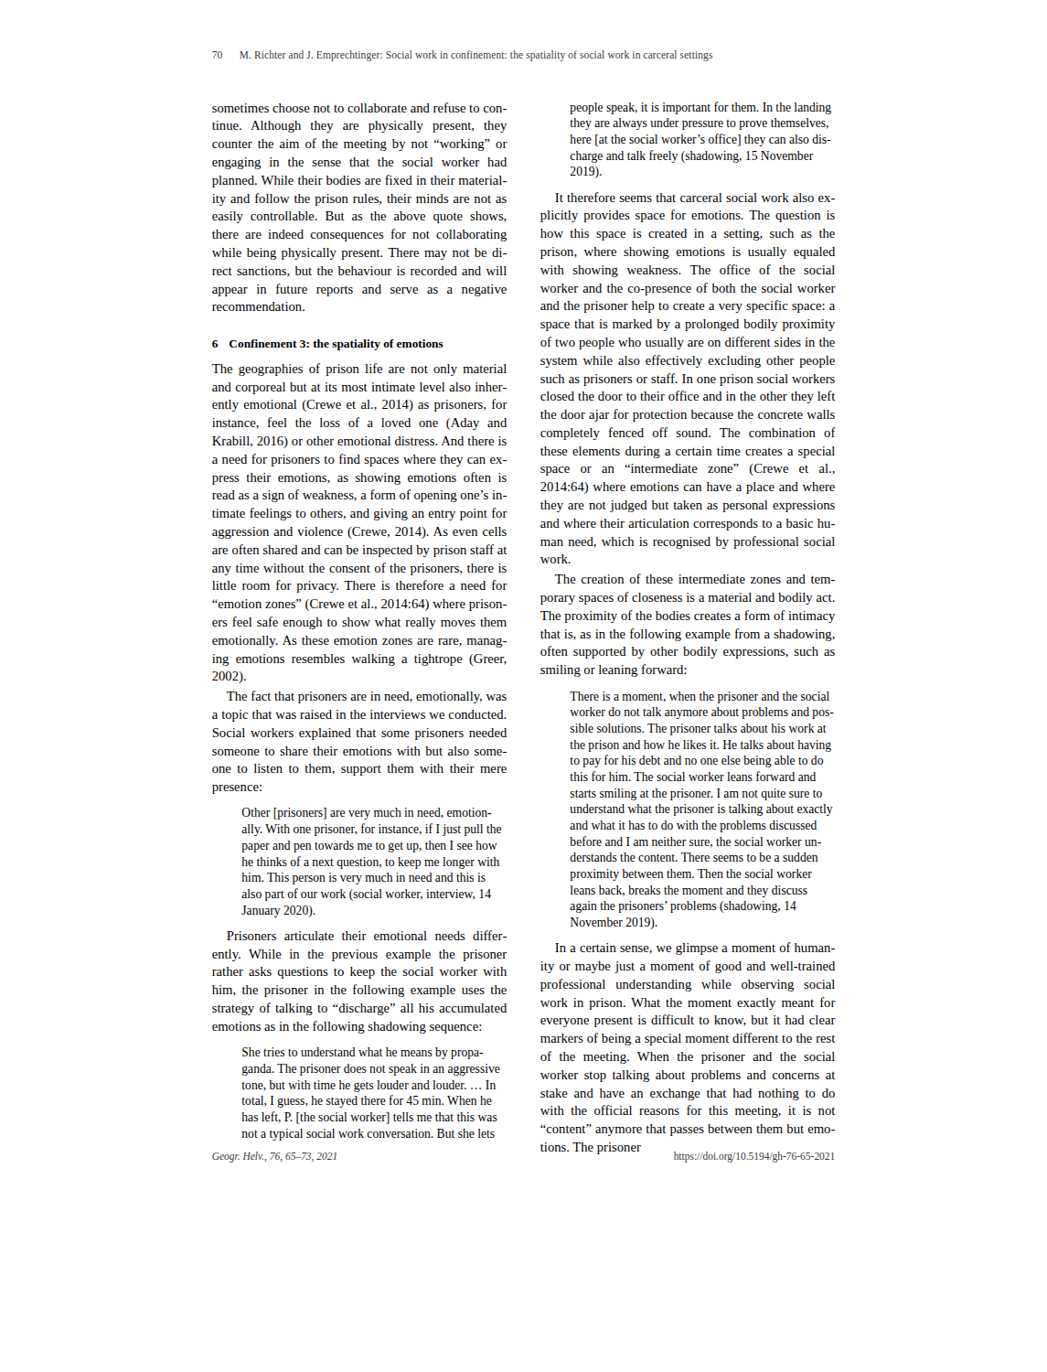70 M. Richter and J. Emprechtinger: Social work in confinement: the spatiality of social work in carceral settings
sometimes choose not to collaborate and refuse to continue. Although they are physically present, they counter the aim of the meeting by not “working” or engaging in the sense that the social worker had planned. While their bodies are fixed in their materiality and follow the prison rules, their minds are not as easily controllable. But as the above quote shows, there are indeed consequences for not collaborating while being physically present. There may not be direct sanctions, but the behaviour is recorded and will appear in future reports and serve as a negative recommendation.
6 Confinement 3: the spatiality of emotions
The geographies of prison life are not only material and corporeal but at its most intimate level also inherently emotional (Crewe et al., 2014) as prisoners, for instance, feel the loss of a loved one (Aday and Krabill, 2016) or other emotional distress. And there is a need for prisoners to find spaces where they can express their emotions, as showing emotions often is read as a sign of weakness, a form of opening one’s intimate feelings to others, and giving an entry point for aggression and violence (Crewe, 2014). As even cells are often shared and can be inspected by prison staff at any time without the consent of the prisoners, there is little room for privacy. There is therefore a need for “emotion zones” (Crewe et al., 2014:64) where prisoners feel safe enough to show what really moves them emotionally. As these emotion zones are rare, managing emotions resembles walking a tightrope (Greer, 2002).
The fact that prisoners are in need, emotionally, was a topic that was raised in the interviews we conducted. Social workers explained that some prisoners needed someone to share their emotions with but also someone to listen to them, support them with their mere presence:
Other [prisoners] are very much in need, emotionally. With one prisoner, for instance, if I just pull the paper and pen towards me to get up, then I see how he thinks of a next question, to keep me longer with him. This person is very much in need and this is also part of our work (social worker, interview, 14 January 2020).
Prisoners articulate their emotional needs differently. While in the previous example the prisoner rather asks questions to keep the social worker with him, the prisoner in the following example uses the strategy of talking to “discharge” all his accumulated emotions as in the following shadowing sequence:
She tries to understand what he means by propaganda. The prisoner does not speak in an aggressive tone, but with time he gets louder and louder. … In total, I guess, he stayed there for 45 min. When he has left, P. [the social worker] tells me that this was not a typical social work conversation. But she lets people speak, it is important for them. In the landing they are always under pressure to prove themselves, here [at the social worker’s office] they can also discharge and talk freely (shadowing, 15 November 2019).
It therefore seems that carceral social work also explicitly provides space for emotions. The question is how this space is created in a setting, such as the prison, where showing emotions is usually equaled with showing weakness. The office of the social worker and the co-presence of both the social worker and the prisoner help to create a very specific space: a space that is marked by a prolonged bodily proximity of two people who usually are on different sides in the system while also effectively excluding other people such as prisoners or staff. In one prison social workers closed the door to their office and in the other they left the door ajar for protection because the concrete walls completely fenced off sound. The combination of these elements during a certain time creates a special space or an “intermediate zone” (Crewe et al., 2014:64) where emotions can have a place and where they are not judged but taken as personal expressions and where their articulation corresponds to a basic human need, which is recognised by professional social work.
The creation of these intermediate zones and temporary spaces of closeness is a material and bodily act. The proximity of the bodies creates a form of intimacy that is, as in the following example from a shadowing, often supported by other bodily expressions, such as smiling or leaning forward:
There is a moment, when the prisoner and the social worker do not talk anymore about problems and possible solutions. The prisoner talks about his work at the prison and how he likes it. He talks about having to pay for his debt and no one else being able to do this for him. The social worker leans forward and starts smiling at the prisoner. I am not quite sure to understand what the prisoner is talking about exactly and what it has to do with the problems discussed before and I am neither sure, the social worker understands the content. There seems to be a sudden proximity between them. Then the social worker leans back, breaks the moment and they discuss again the prisoners’ problems (shadowing, 14 November 2019).
In a certain sense, we glimpse a moment of humanity or maybe just a moment of good and well-trained professional understanding while observing social work in prison. What the moment exactly meant for everyone present is difficult to know, but it had clear markers of being a special moment different to the rest of the meeting. When the prisoner and the social worker stop talking about problems and concerns at stake and have an exchange that had nothing to do with the official reasons for this meeting, it is not “content” anymore that passes between them but emotions. The prisoner
Geogr. Helv., 76, 65–73, 2021
https://doi.org/10.5194/gh-76-65-2021